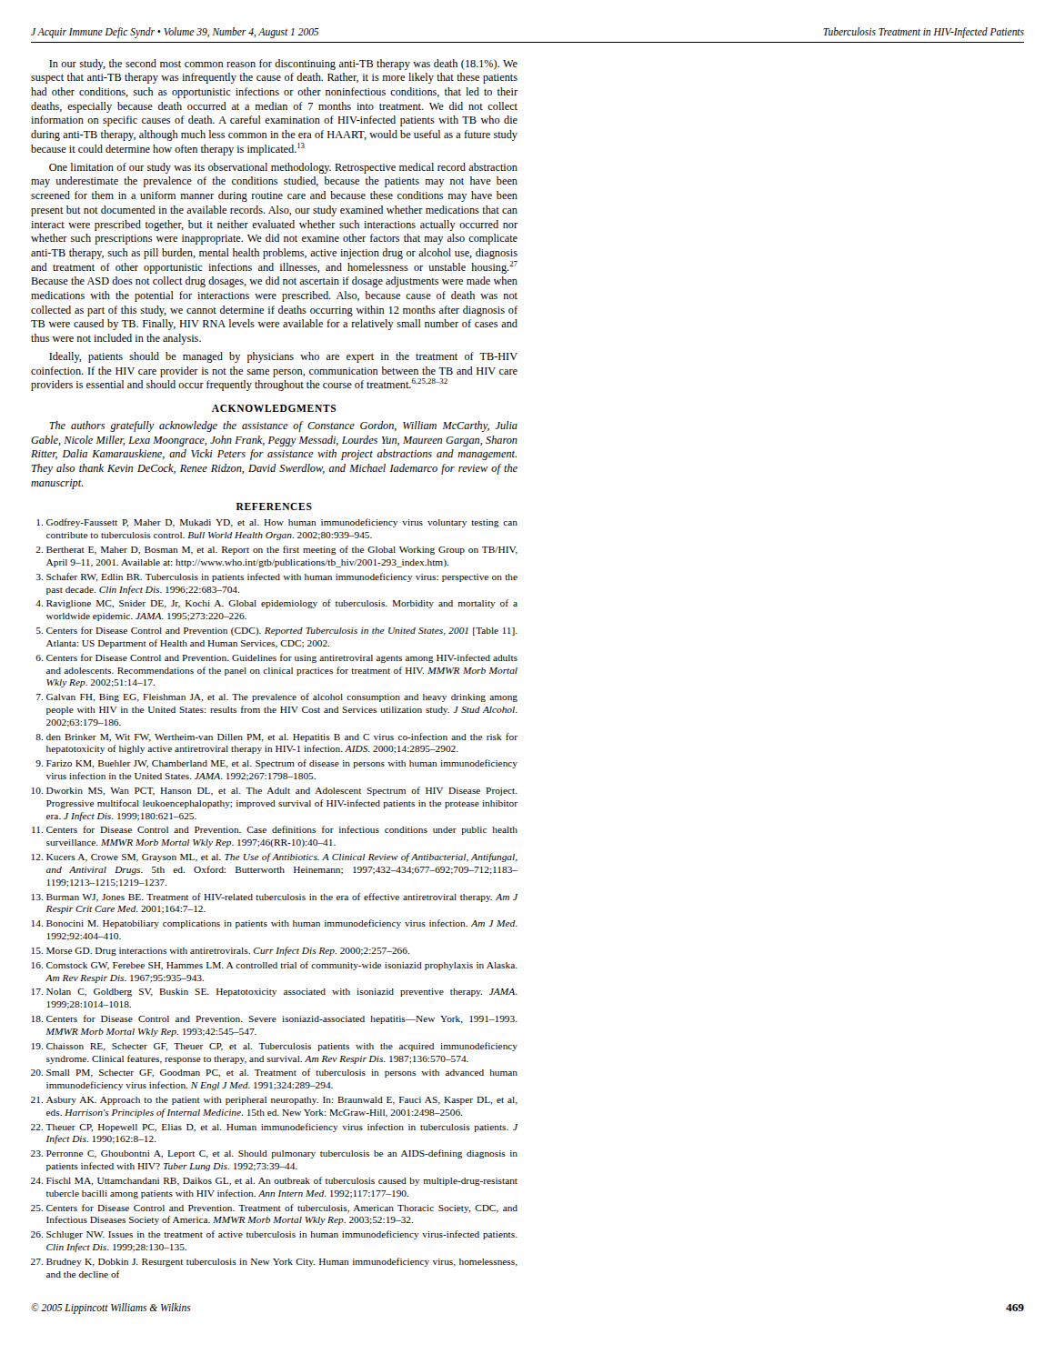J Acquir Immune Defic Syndr • Volume 39, Number 4, August 1 2005
Tuberculosis Treatment in HIV-Infected Patients
In our study, the second most common reason for discontinuing anti-TB therapy was death (18.1%). We suspect that anti-TB therapy was infrequently the cause of death. Rather, it is more likely that these patients had other conditions, such as opportunistic infections or other noninfectious conditions, that led to their deaths, especially because death occurred at a median of 7 months into treatment. We did not collect information on specific causes of death. A careful examination of HIV-infected patients with TB who die during anti-TB therapy, although much less common in the era of HAART, would be useful as a future study because it could determine how often therapy is implicated.13
One limitation of our study was its observational methodology. Retrospective medical record abstraction may underestimate the prevalence of the conditions studied, because the patients may not have been screened for them in a uniform manner during routine care and because these conditions may have been present but not documented in the available records. Also, our study examined whether medications that can interact were prescribed together, but it neither evaluated whether such interactions actually occurred nor whether such prescriptions were inappropriate. We did not examine other factors that may also complicate anti-TB therapy, such as pill burden, mental health problems, active injection drug or alcohol use, diagnosis and treatment of other opportunistic infections and illnesses, and homelessness or unstable housing.27 Because the ASD does not collect drug dosages, we did not ascertain if dosage adjustments were made when medications with the potential for interactions were prescribed. Also, because cause of death was not collected as part of this study, we cannot determine if deaths occurring within 12 months after diagnosis of TB were caused by TB. Finally, HIV RNA levels were available for a relatively small number of cases and thus were not included in the analysis.
Ideally, patients should be managed by physicians who are expert in the treatment of TB-HIV coinfection. If the HIV care provider is not the same person, communication between the TB and HIV care providers is essential and should occur frequently throughout the course of treatment.6,25,28–32
Acknowledgments
The authors gratefully acknowledge the assistance of Constance Gordon, William McCarthy, Julia Gable, Nicole Miller, Lexa Moongrace, John Frank, Peggy Messadi, Lourdes Yun, Maureen Gargan, Sharon Ritter, Dalia Kamarauskiene, and Vicki Peters for assistance with project abstractions and management. They also thank Kevin DeCock, Renee Ridzon, David Swerdlow, and Michael Iademarco for review of the manuscript.
References
Godfrey-Faussett P, Maher D, Mukadi YD, et al. How human immunodeficiency virus voluntary testing can contribute to tuberculosis control. Bull World Health Organ. 2002;80:939–945.
Bertherat E, Maher D, Bosman M, et al. Report on the first meeting of the Global Working Group on TB/HIV, April 9–11, 2001. Available at: http://www.who.int/gtb/publications/tb_hiv/2001-293_index.htm).
Schafer RW, Edlin BR. Tuberculosis in patients infected with human immunodeficiency virus: perspective on the past decade. Clin Infect Dis. 1996;22:683–704.
Raviglione MC, Snider DE, Jr, Kochi A. Global epidemiology of tuberculosis. Morbidity and mortality of a worldwide epidemic. JAMA. 1995;273:220–226.
Centers for Disease Control and Prevention (CDC). Reported Tuberculosis in the United States, 2001 [Table 11]. Atlanta: US Department of Health and Human Services, CDC; 2002.
Centers for Disease Control and Prevention. Guidelines for using antiretroviral agents among HIV-infected adults and adolescents. Recommendations of the panel on clinical practices for treatment of HIV. MMWR Morb Mortal Wkly Rep. 2002;51:14–17.
Galvan FH, Bing EG, Fleishman JA, et al. The prevalence of alcohol consumption and heavy drinking among people with HIV in the United States: results from the HIV Cost and Services utilization study. J Stud Alcohol. 2002;63:179–186.
den Brinker M, Wit FW, Wertheim-van Dillen PM, et al. Hepatitis B and C virus co-infection and the risk for hepatotoxicity of highly active antiretroviral therapy in HIV-1 infection. AIDS. 2000;14:2895–2902.
Farizo KM, Buehler JW, Chamberland ME, et al. Spectrum of disease in persons with human immunodeficiency virus infection in the United States. JAMA. 1992;267:1798–1805.
Dworkin MS, Wan PCT, Hanson DL, et al. The Adult and Adolescent Spectrum of HIV Disease Project. Progressive multifocal leukoencephalopathy; improved survival of HIV-infected patients in the protease inhibitor era. J Infect Dis. 1999;180:621–625.
Centers for Disease Control and Prevention. Case definitions for infectious conditions under public health surveillance. MMWR Morb Mortal Wkly Rep. 1997;46(RR-10):40–41.
Kucers A, Crowe SM, Grayson ML, et al. The Use of Antibiotics. A Clinical Review of Antibacterial, Antifungal, and Antiviral Drugs. 5th ed. Oxford: Butterworth Heinemann; 1997;432–434;677–692;709–712;1183–1199;1213–1215;1219–1237.
Burman WJ, Jones BE. Treatment of HIV-related tuberculosis in the era of effective antiretroviral therapy. Am J Respir Crit Care Med. 2001;164:7–12.
Bonocini M. Hepatobiliary complications in patients with human immunodeficiency virus infection. Am J Med. 1992;92:404–410.
Morse GD. Drug interactions with antiretrovirals. Curr Infect Dis Rep. 2000;2:257–266.
Comstock GW, Ferebee SH, Hammes LM. A controlled trial of community-wide isoniazid prophylaxis in Alaska. Am Rev Respir Dis. 1967;95:935–943.
Nolan C, Goldberg SV, Buskin SE. Hepatotoxicity associated with isoniazid preventive therapy. JAMA. 1999;28:1014–1018.
Centers for Disease Control and Prevention. Severe isoniazid-associated hepatitis—New York, 1991–1993. MMWR Morb Mortal Wkly Rep. 1993;42:545–547.
Chaisson RE, Schecter GF, Theuer CP, et al. Tuberculosis patients with the acquired immunodeficiency syndrome. Clinical features, response to therapy, and survival. Am Rev Respir Dis. 1987;136:570–574.
Small PM, Schecter GF, Goodman PC, et al. Treatment of tuberculosis in persons with advanced human immunodeficiency virus infection. N Engl J Med. 1991;324:289–294.
Asbury AK. Approach to the patient with peripheral neuropathy. In: Braunwald E, Fauci AS, Kasper DL, et al, eds. Harrison's Principles of Internal Medicine. 15th ed. New York: McGraw-Hill, 2001:2498–2506.
Theuer CP, Hopewell PC, Elias D, et al. Human immunodeficiency virus infection in tuberculosis patients. J Infect Dis. 1990;162:8–12.
Perronne C, Ghoubontni A, Leport C, et al. Should pulmonary tuberculosis be an AIDS-defining diagnosis in patients infected with HIV? Tuber Lung Dis. 1992;73:39–44.
Fischl MA, Uttamchandani RB, Daikos GL, et al. An outbreak of tuberculosis caused by multiple-drug-resistant tubercle bacilli among patients with HIV infection. Ann Intern Med. 1992;117:177–190.
Centers for Disease Control and Prevention. Treatment of tuberculosis, American Thoracic Society, CDC, and Infectious Diseases Society of America. MMWR Morb Mortal Wkly Rep. 2003;52:19–32.
Schluger NW. Issues in the treatment of active tuberculosis in human immunodeficiency virus-infected patients. Clin Infect Dis. 1999;28:130–135.
Brudney K, Dobkin J. Resurgent tuberculosis in New York City. Human immunodeficiency virus, homelessness, and the decline of
© 2005 Lippincott Williams & Wilkins
469